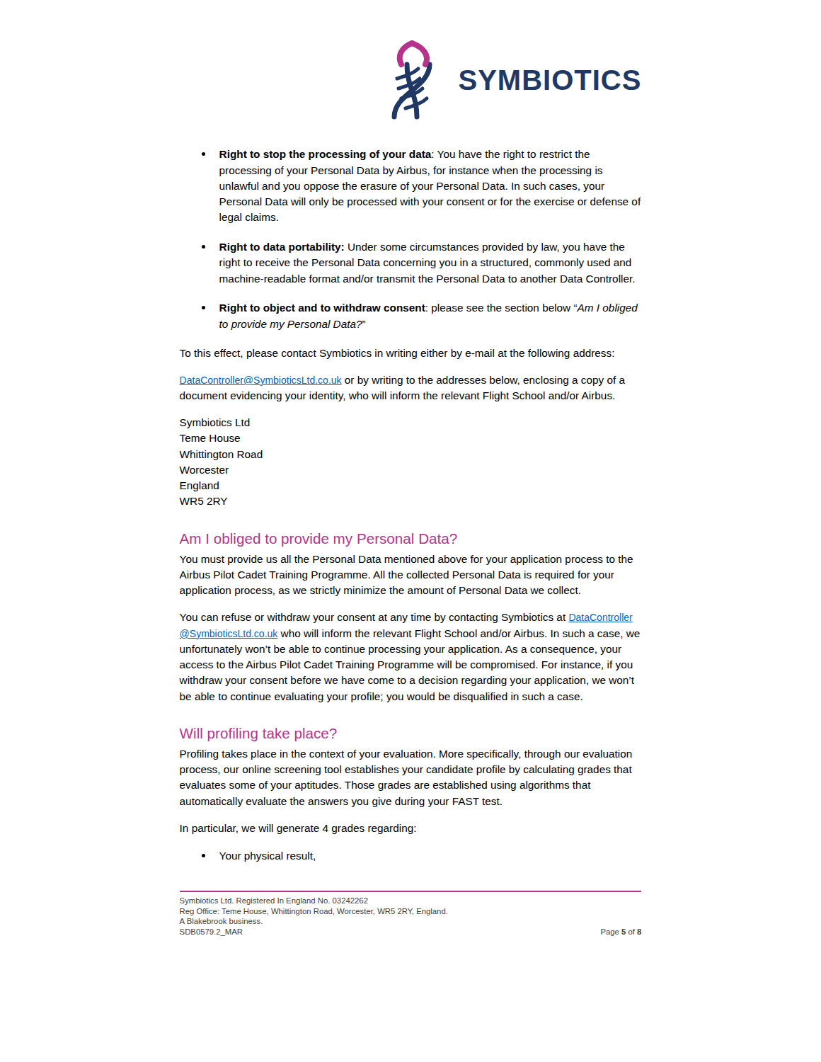SYMBIOTICS
Right to stop the processing of your data: You have the right to restrict the processing of your Personal Data by Airbus, for instance when the processing is unlawful and you oppose the erasure of your Personal Data. In such cases, your Personal Data will only be processed with your consent or for the exercise or defense of legal claims.
Right to data portability: Under some circumstances provided by law, you have the right to receive the Personal Data concerning you in a structured, commonly used and machine-readable format and/or transmit the Personal Data to another Data Controller.
Right to object and to withdraw consent: please see the section below “Am I obliged to provide my Personal Data?”
To this effect, please contact Symbiotics in writing either by e-mail at the following address:
DataController@SymbioticsLtd.co.uk or by writing to the addresses below, enclosing a copy of a document evidencing your identity, who will inform the relevant Flight School and/or Airbus.
Symbiotics Ltd
Teme House
Whittington Road
Worcester
England
WR5 2RY
Am I obliged to provide my Personal Data?
You must provide us all the Personal Data mentioned above for your application process to the Airbus Pilot Cadet Training Programme. All the collected Personal Data is required for your application process, as we strictly minimize the amount of Personal Data we collect.
You can refuse or withdraw your consent at any time by contacting Symbiotics at DataController@SymbioticsLtd.co.uk who will inform the relevant Flight School and/or Airbus. In such a case, we unfortunately won’t be able to continue processing your application. As a consequence, your access to the Airbus Pilot Cadet Training Programme will be compromised. For instance, if you withdraw your consent before we have come to a decision regarding your application, we won’t be able to continue evaluating your profile; you would be disqualified in such a case.
Will profiling take place?
Profiling takes place in the context of your evaluation. More specifically, through our evaluation process, our online screening tool establishes your candidate profile by calculating grades that evaluates some of your aptitudes. Those grades are established using algorithms that automatically evaluate the answers you give during your FAST test.
In particular, we will generate 4 grades regarding:
Your physical result,
Symbiotics Ltd. Registered In England No. 03242262
Reg Office: Teme House, Whittington Road, Worcester, WR5 2RY, England.
A Blakebrook business.
SDB0579.2_MAR
Page 5 of 8